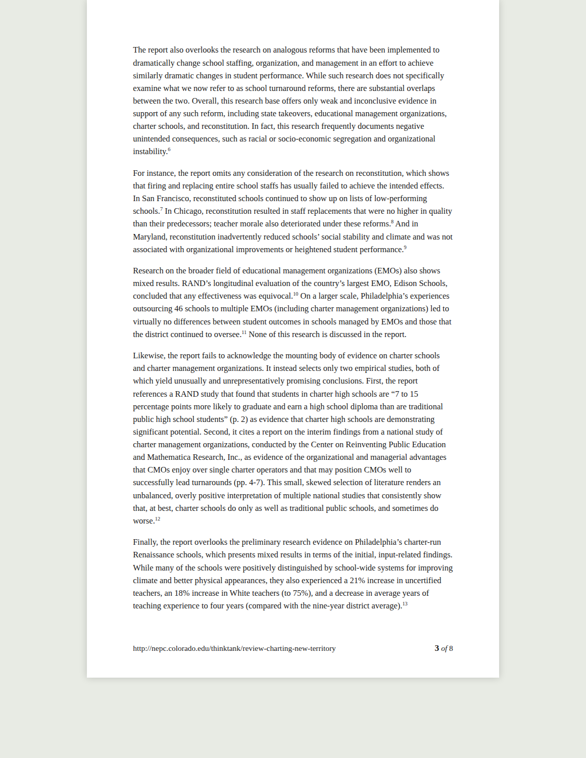The report also overlooks the research on analogous reforms that have been implemented to dramatically change school staffing, organization, and management in an effort to achieve similarly dramatic changes in student performance. While such research does not specifically examine what we now refer to as school turnaround reforms, there are substantial overlaps between the two. Overall, this research base offers only weak and inconclusive evidence in support of any such reform, including state takeovers, educational management organizations, charter schools, and reconstitution. In fact, this research frequently documents negative unintended consequences, such as racial or socio-economic segregation and organizational instability.6
For instance, the report omits any consideration of the research on reconstitution, which shows that firing and replacing entire school staffs has usually failed to achieve the intended effects. In San Francisco, reconstituted schools continued to show up on lists of low-performing schools.7 In Chicago, reconstitution resulted in staff replacements that were no higher in quality than their predecessors; teacher morale also deteriorated under these reforms.8 And in Maryland, reconstitution inadvertently reduced schools’ social stability and climate and was not associated with organizational improvements or heightened student performance.9
Research on the broader field of educational management organizations (EMOs) also shows mixed results. RAND’s longitudinal evaluation of the country’s largest EMO, Edison Schools, concluded that any effectiveness was equivocal.10 On a larger scale, Philadelphia’s experiences outsourcing 46 schools to multiple EMOs (including charter management organizations) led to virtually no differences between student outcomes in schools managed by EMOs and those that the district continued to oversee.11 None of this research is discussed in the report.
Likewise, the report fails to acknowledge the mounting body of evidence on charter schools and charter management organizations. It instead selects only two empirical studies, both of which yield unusually and unrepresentatively promising conclusions. First, the report references a RAND study that found that students in charter high schools are “7 to 15 percentage points more likely to graduate and earn a high school diploma than are traditional public high school students” (p. 2) as evidence that charter high schools are demonstrating significant potential. Second, it cites a report on the interim findings from a national study of charter management organizations, conducted by the Center on Reinventing Public Education and Mathematica Research, Inc., as evidence of the organizational and managerial advantages that CMOs enjoy over single charter operators and that may position CMOs well to successfully lead turnarounds (pp. 4-7). This small, skewed selection of literature renders an unbalanced, overly positive interpretation of multiple national studies that consistently show that, at best, charter schools do only as well as traditional public schools, and sometimes do worse.12
Finally, the report overlooks the preliminary research evidence on Philadelphia’s charter-run Renaissance schools, which presents mixed results in terms of the initial, input-related findings. While many of the schools were positively distinguished by school-wide systems for improving climate and better physical appearances, they also experienced a 21% increase in uncertified teachers, an 18% increase in White teachers (to 75%), and a decrease in average years of teaching experience to four years (compared with the nine-year district average).13
http://nepc.colorado.edu/thinktank/review-charting-new-territory 3 of 8